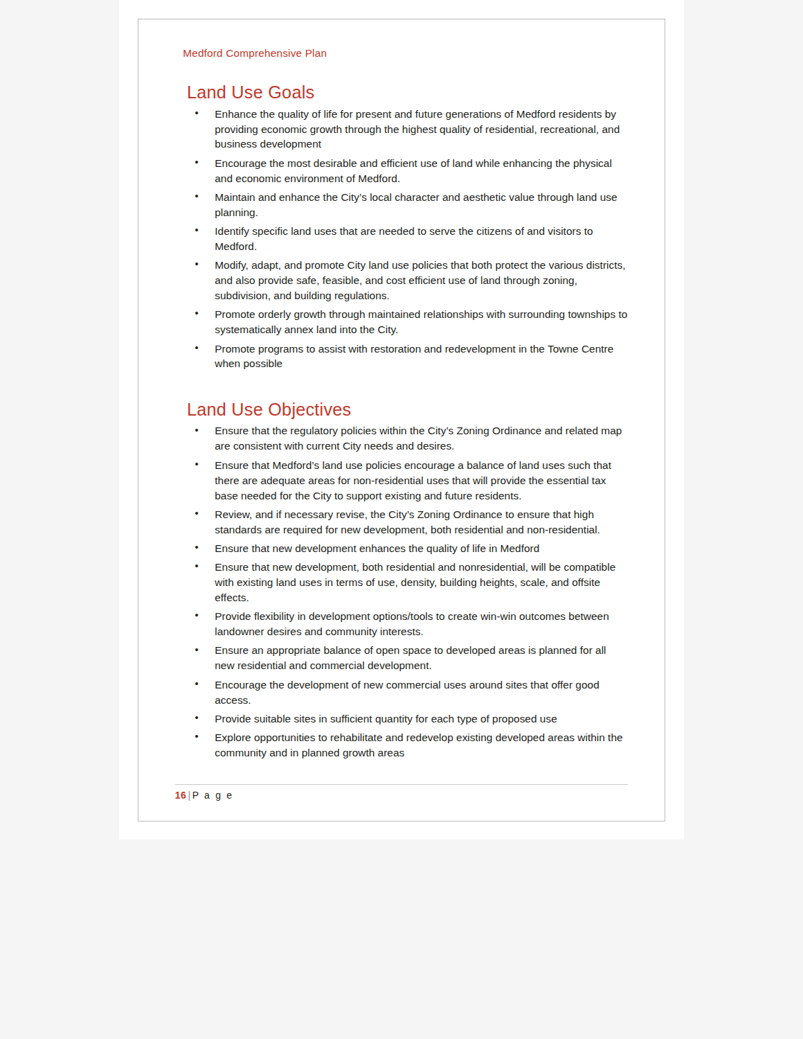Medford Comprehensive Plan
Land Use Goals
Enhance the quality of life for present and future generations of Medford residents by providing economic growth through the highest quality of residential, recreational, and business development
Encourage the most desirable and efficient use of land while enhancing the physical and economic environment of Medford.
Maintain and enhance the City’s local character and aesthetic value through land use planning.
Identify specific land uses that are needed to serve the citizens of and visitors to Medford.
Modify, adapt, and promote City land use policies that both protect the various districts, and also provide safe, feasible, and cost efficient use of land through zoning, subdivision, and building regulations.
Promote orderly growth through maintained relationships with surrounding townships to systematically annex land into the City.
Promote programs to assist with restoration and redevelopment in the Towne Centre when possible
Land Use Objectives
Ensure that the regulatory policies within the City’s Zoning Ordinance and related map are consistent with current City needs and desires.
Ensure that Medford’s land use policies encourage a balance of land uses such that there are adequate areas for non-residential uses that will provide the essential tax base needed for the City to support existing and future residents.
Review, and if necessary revise, the City’s Zoning Ordinance to ensure that high standards are required for new development, both residential and non-residential.
Ensure that new development enhances the quality of life in Medford
Ensure that new development, both residential and nonresidential, will be compatible with existing land uses in terms of use, density, building heights, scale, and offsite effects.
Provide flexibility in development options/tools to create win-win outcomes between landowner desires and community interests.
Ensure an appropriate balance of open space to developed areas is planned for all new residential and commercial development.
Encourage the development of new commercial uses around sites that offer good access.
Provide suitable sites in sufficient quantity for each type of proposed use
Explore opportunities to rehabilitate and redevelop existing developed areas within the community and in planned growth areas
16|P a g e